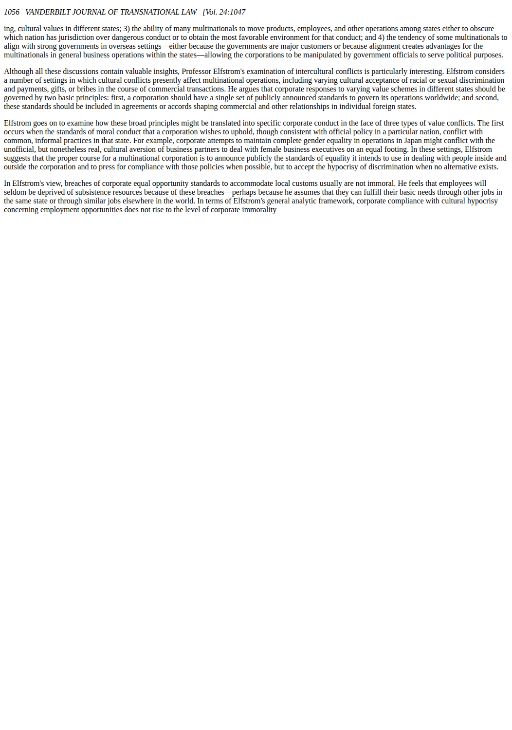1056 VANDERBILT JOURNAL OF TRANSNATIONAL LAW [Vol. 24:1047
ing, cultural values in different states; 3) the ability of many multinationals to move products, employees, and other operations among states either to obscure which nation has jurisdiction over dangerous conduct or to obtain the most favorable environment for that conduct; and 4) the tendency of some multinationals to align with strong governments in overseas settings—either because the governments are major customers or because alignment creates advantages for the multinationals in general business operations within the states—allowing the corporations to be manipulated by government officials to serve political purposes.
Although all these discussions contain valuable insights, Professor Elfstrom's examination of intercultural conflicts is particularly interesting. Elfstrom considers a number of settings in which cultural conflicts presently affect multinational operations, including varying cultural acceptance of racial or sexual discrimination and payments, gifts, or bribes in the course of commercial transactions. He argues that corporate responses to varying value schemes in different states should be governed by two basic principles: first, a corporation should have a single set of publicly announced standards to govern its operations worldwide; and second, these standards should be included in agreements or accords shaping commercial and other relationships in individual foreign states.
Elfstrom goes on to examine how these broad principles might be translated into specific corporate conduct in the face of three types of value conflicts. The first occurs when the standards of moral conduct that a corporation wishes to uphold, though consistent with official policy in a particular nation, conflict with common, informal practices in that state. For example, corporate attempts to maintain complete gender equality in operations in Japan might conflict with the unofficial, but nonetheless real, cultural aversion of business partners to deal with female business executives on an equal footing. In these settings, Elfstrom suggests that the proper course for a multinational corporation is to announce publicly the standards of equality it intends to use in dealing with people inside and outside the corporation and to press for compliance with those policies when possible, but to accept the hypocrisy of discrimination when no alternative exists.
In Elfstrom's view, breaches of corporate equal opportunity standards to accommodate local customs usually are not immoral. He feels that employees will seldom be deprived of subsistence resources because of these breaches—perhaps because he assumes that they can fulfill their basic needs through other jobs in the same state or through similar jobs elsewhere in the world. In terms of Elfstrom's general analytic framework, corporate compliance with cultural hypocrisy concerning employment opportunities does not rise to the level of corporate immorality